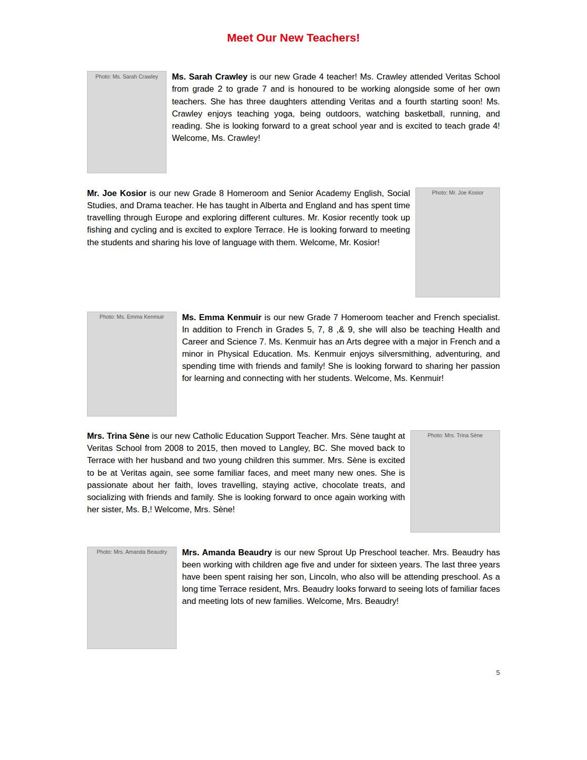Meet Our New Teachers!
Photo: Ms. Sarah Crawley
Ms. Sarah Crawley is our new Grade 4 teacher! Ms. Crawley attended Veritas School from grade 2 to grade 7 and is honoured to be working alongside some of her own teachers. She has three daughters attending Veritas and a fourth starting soon! Ms. Crawley enjoys teaching yoga, being outdoors, watching basketball, running, and reading. She is looking forward to a great school year and is excited to teach grade 4! Welcome, Ms. Crawley!
Photo: Mr. Joe Kosior
Mr. Joe Kosior is our new Grade 8 Homeroom and Senior Academy English, Social Studies, and Drama teacher. He has taught in Alberta and England and has spent time travelling through Europe and exploring different cultures. Mr. Kosior recently took up fishing and cycling and is excited to explore Terrace. He is looking forward to meeting the students and sharing his love of language with them. Welcome, Mr. Kosior!
Photo: Ms. Emma Kenmuir
Ms. Emma Kenmuir is our new Grade 7 Homeroom teacher and French specialist. In addition to French in Grades 5, 7, 8 ,& 9, she will also be teaching Health and Career and Science 7. Ms. Kenmuir has an Arts degree with a major in French and a minor in Physical Education. Ms. Kenmuir enjoys silversmithing, adventuring, and spending time with friends and family! She is looking forward to sharing her passion for learning and connecting with her students. Welcome, Ms. Kenmuir!
Photo: Mrs. Trina Sène
Mrs. Trina Sène is our new Catholic Education Support Teacher. Mrs. Sène taught at Veritas School from 2008 to 2015, then moved to Langley, BC. She moved back to Terrace with her husband and two young children this summer. Mrs. Sène is excited to be at Veritas again, see some familiar faces, and meet many new ones. She is passionate about her faith, loves travelling, staying active, chocolate treats, and socializing with friends and family. She is looking forward to once again working with her sister, Ms. B,! Welcome, Mrs. Sène!
Photo: Mrs. Amanda Beaudry
Mrs. Amanda Beaudry is our new Sprout Up Preschool teacher. Mrs. Beaudry has been working with children age five and under for sixteen years. The last three years have been spent raising her son, Lincoln, who also will be attending preschool. As a long time Terrace resident, Mrs. Beaudry looks forward to seeing lots of familiar faces and meeting lots of new families. Welcome, Mrs. Beaudry!
5